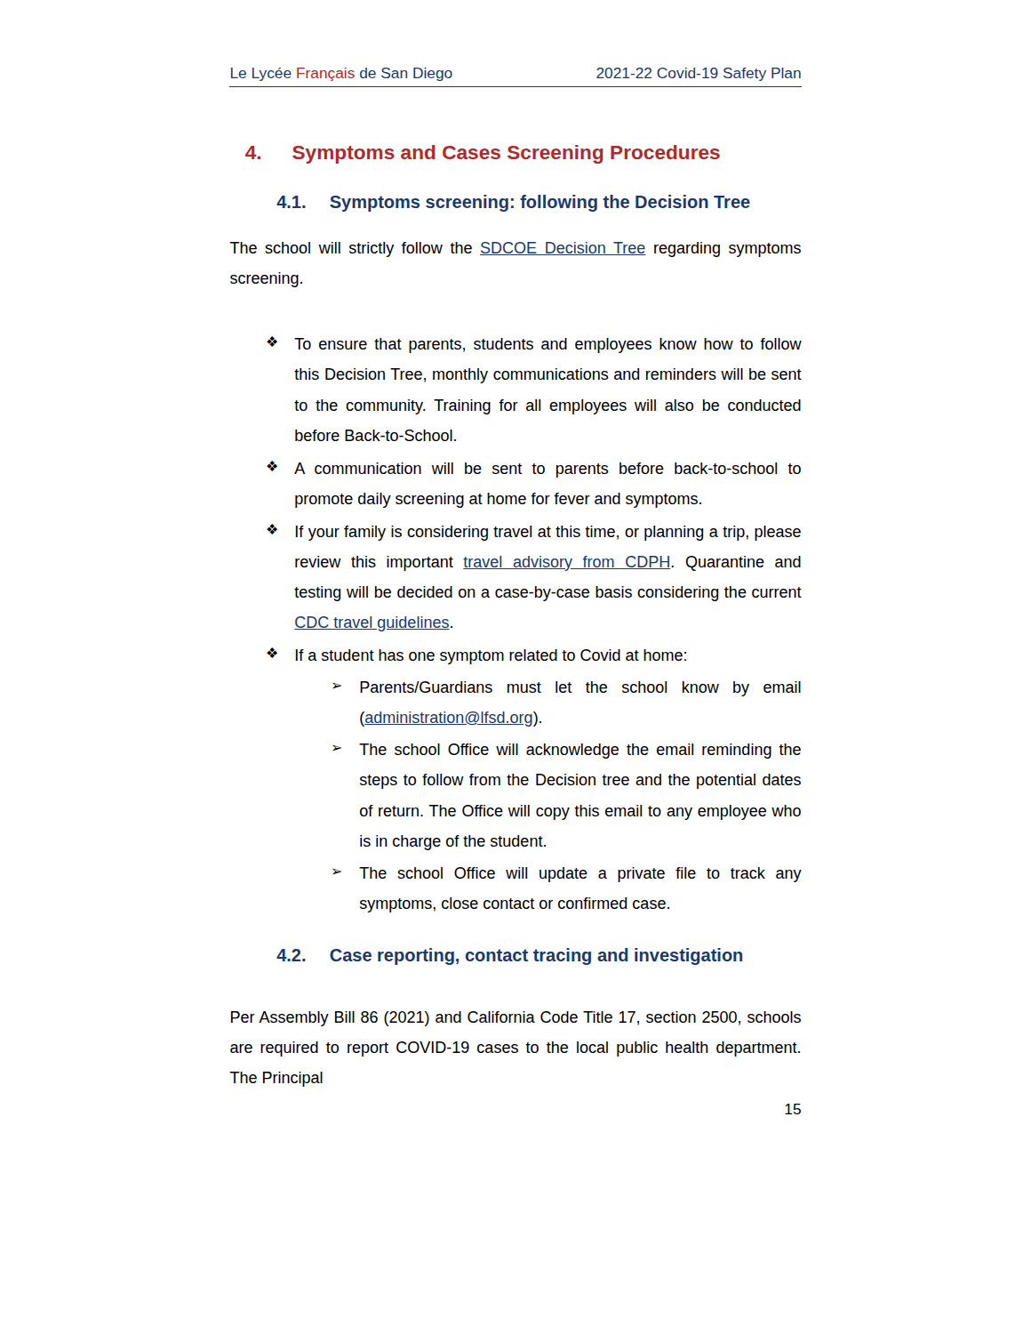Le Lycée Français de San Diego
2021-22 Covid-19 Safety Plan
4. Symptoms and Cases Screening Procedures
4.1. Symptoms screening: following the Decision Tree
The school will strictly follow the SDCOE Decision Tree regarding symptoms screening.
To ensure that parents, students and employees know how to follow this Decision Tree, monthly communications and reminders will be sent to the community. Training for all employees will also be conducted before Back-to-School.
A communication will be sent to parents before back-to-school to promote daily screening at home for fever and symptoms.
If your family is considering travel at this time, or planning a trip, please review this important travel advisory from CDPH. Quarantine and testing will be decided on a case-by-case basis considering the current CDC travel guidelines.
If a student has one symptom related to Covid at home:
Parents/Guardians must let the school know by email (administration@lfsd.org).
The school Office will acknowledge the email reminding the steps to follow from the Decision tree and the potential dates of return. The Office will copy this email to any employee who is in charge of the student.
The school Office will update a private file to track any symptoms, close contact or confirmed case.
4.2. Case reporting, contact tracing and investigation
Per Assembly Bill 86 (2021) and California Code Title 17, section 2500, schools are required to report COVID-19 cases to the local public health department. The Principal
15